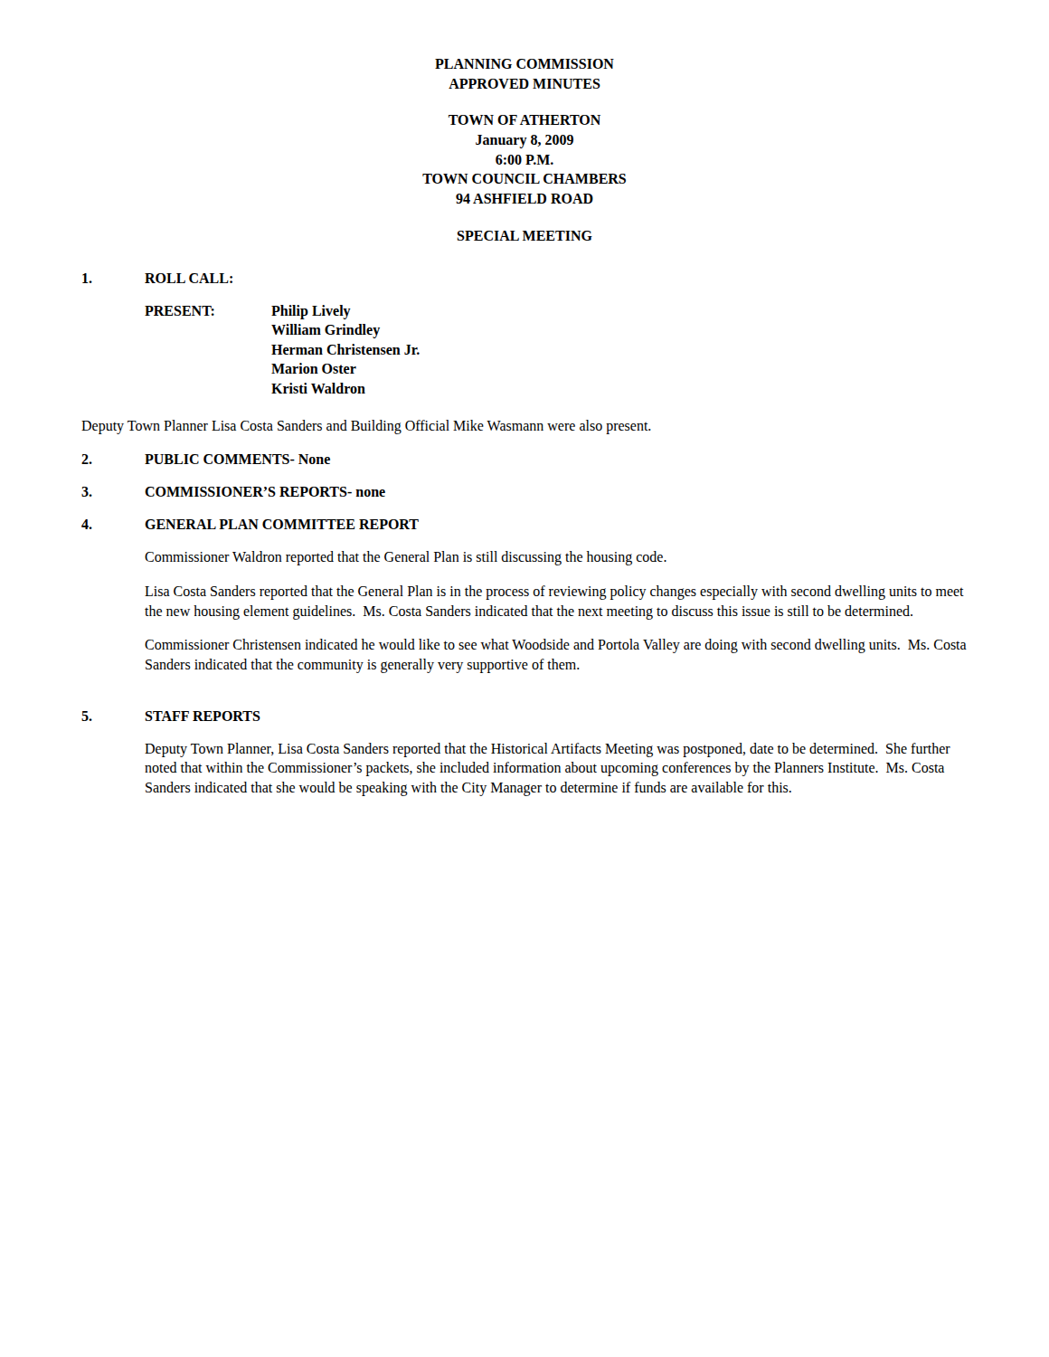PLANNING COMMISSION
APPROVED MINUTES
TOWN OF ATHERTON
January 8, 2009
6:00 P.M.
TOWN COUNCIL CHAMBERS
94 ASHFIELD ROAD
SPECIAL MEETING
1.
ROLL CALL:
PRESENT:
Philip Lively
William Grindley
Herman Christensen Jr.
Marion Oster
Kristi Waldron
Deputy Town Planner Lisa Costa Sanders and Building Official Mike Wasmann were also present.
2.
PUBLIC COMMENTS- None
3.
COMMISSIONER’S REPORTS- none
4.
GENERAL PLAN COMMITTEE REPORT
Commissioner Waldron reported that the General Plan is still discussing the housing code.
Lisa Costa Sanders reported that the General Plan is in the process of reviewing policy changes especially with second dwelling units to meet the new housing element guidelines. Ms. Costa Sanders indicated that the next meeting to discuss this issue is still to be determined.
Commissioner Christensen indicated he would like to see what Woodside and Portola Valley are doing with second dwelling units. Ms. Costa Sanders indicated that the community is generally very supportive of them.
5.
STAFF REPORTS
Deputy Town Planner, Lisa Costa Sanders reported that the Historical Artifacts Meeting was postponed, date to be determined. She further noted that within the Commissioner’s packets, she included information about upcoming conferences by the Planners Institute. Ms. Costa Sanders indicated that she would be speaking with the City Manager to determine if funds are available for this.